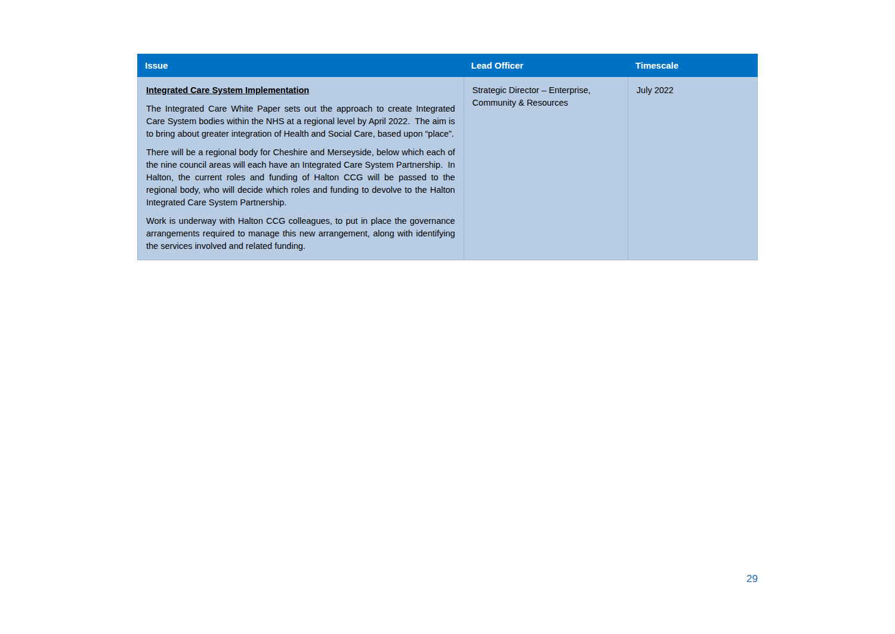| Issue | Lead Officer | Timescale |
| --- | --- | --- |
| Integrated Care System Implementation The Integrated Care White Paper sets out the approach to create Integrated Care System bodies within the NHS at a regional level by April 2022. The aim is to bring about greater integration of Health and Social Care, based upon “place”. There will be a regional body for Cheshire and Merseyside, below which each of the nine council areas will each have an Integrated Care System Partnership. In Halton, the current roles and funding of Halton CCG will be passed to the regional body, who will decide which roles and funding to devolve to the Halton Integrated Care System Partnership. Work is underway with Halton CCG colleagues, to put in place the governance arrangements required to manage this new arrangement, along with identifying the services involved and related funding. | Strategic Director – Enterprise, Community & Resources | July 2022 |
29